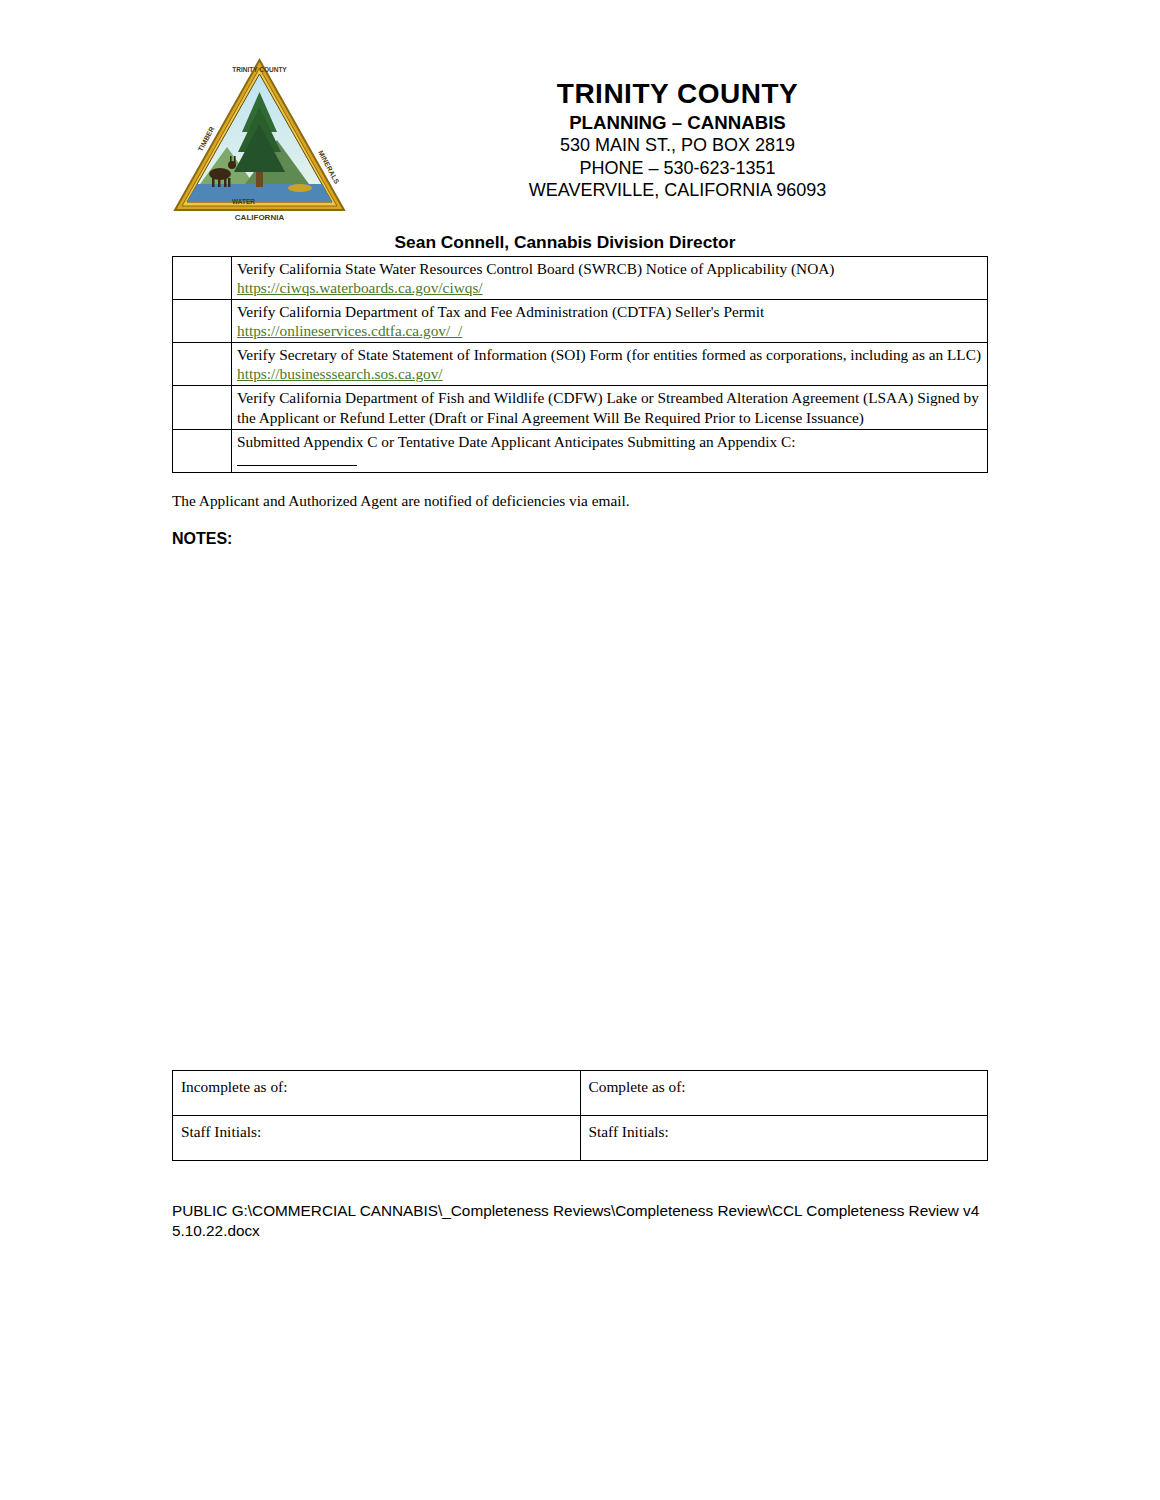TRINITY COUNTY TIMBER MINERALS CALIFORNIA WATER
TRINITY COUNTY
PLANNING – CANNABIS
530 MAIN ST., PO BOX 2819
PHONE – 530-623-1351
WEAVERVILLE, CALIFORNIA 96093
Sean Connell, Cannabis Division Director
| | Verify California State Water Resources Control Board (SWRCB) Notice of Applicability (NOA) https://ciwqs.waterboards.ca.gov/ciwqs/ |
| | Verify California Department of Tax and Fee Administration (CDTFA) Seller's Permit https://onlineservices.cdtfa.ca.gov/_/ |
| | Verify Secretary of State Statement of Information (SOI) Form (for entities formed as corporations, including as an LLC) https://businesssearch.sos.ca.gov/ |
| | Verify California Department of Fish and Wildlife (CDFW) Lake or Streambed Alteration Agreement (LSAA) Signed by the Applicant or Refund Letter (Draft or Final Agreement Will Be Required Prior to License Issuance) |
| | Submitted Appendix C or Tentative Date Applicant Anticipates Submitting an Appendix C: |
The Applicant and Authorized Agent are notified of deficiencies via email.
NOTES:
| Incomplete as of: | Complete as of: |
| Staff Initials: | Staff Initials: |
PUBLIC G:\COMMERCIAL CANNABIS\_Completeness Reviews\Completeness Review\CCL Completeness Review v4 5.10.22.docx